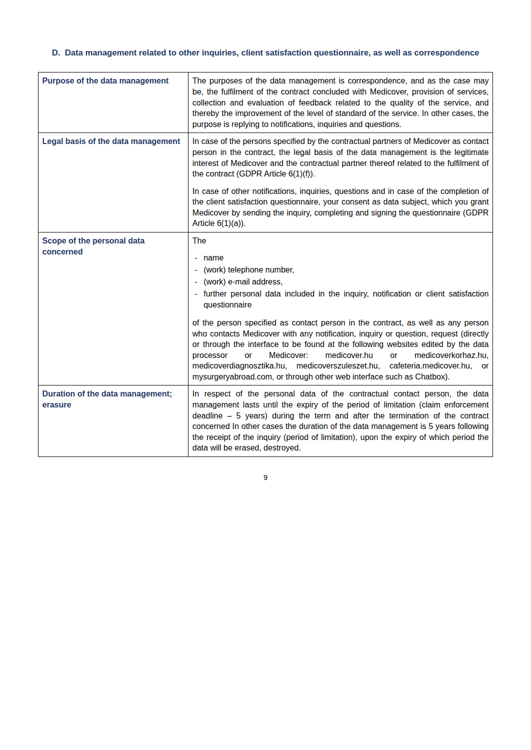D. Data management related to other inquiries, client satisfaction questionnaire, as well as correspondence
| Purpose of the data management | The purposes of the data management is correspondence, and as the case may be, the fulfilment of the contract concluded with Medicover, provision of services, collection and evaluation of feedback related to the quality of the service, and thereby the improvement of the level of standard of the service. In other cases, the purpose is replying to notifications, inquiries and questions. |
| Legal basis of the data management | In case of the persons specified by the contractual partners of Medicover as contact person in the contract, the legal basis of the data management is the legitimate interest of Medicover and the contractual partner thereof related to the fulfilment of the contract (GDPR Article 6(1)(f)). In case of other notifications, inquiries, questions and in case of the completion of the client satisfaction questionnaire, your consent as data subject, which you grant Medicover by sending the inquiry, completing and signing the questionnaire (GDPR Article 6(1)(a)). |
| Scope of the personal data concerned | The name (work) telephone number, (work) e-mail address, further personal data included in the inquiry, notification or client satisfaction questionnaire of the person specified as contact person in the contract, as well as any person who contacts Medicover with any notification, inquiry or question, request (directly or through the interface to be found at the following websites edited by the data processor or Medicover: medicover.hu or medicoverkorhaz.hu, medicoverdiagnosztika.hu, medicoverszuleszet.hu, cafeteria.medicover.hu, or mysurgeryabroad.com, or through other web interface such as Chatbox). |
| Duration of the data management; erasure | In respect of the personal data of the contractual contact person, the data management lasts until the expiry of the period of limitation (claim enforcement deadline – 5 years) during the term and after the termination of the contract concerned In other cases the duration of the data management is 5 years following the receipt of the inquiry (period of limitation), upon the expiry of which period the data will be erased, destroyed. |
9